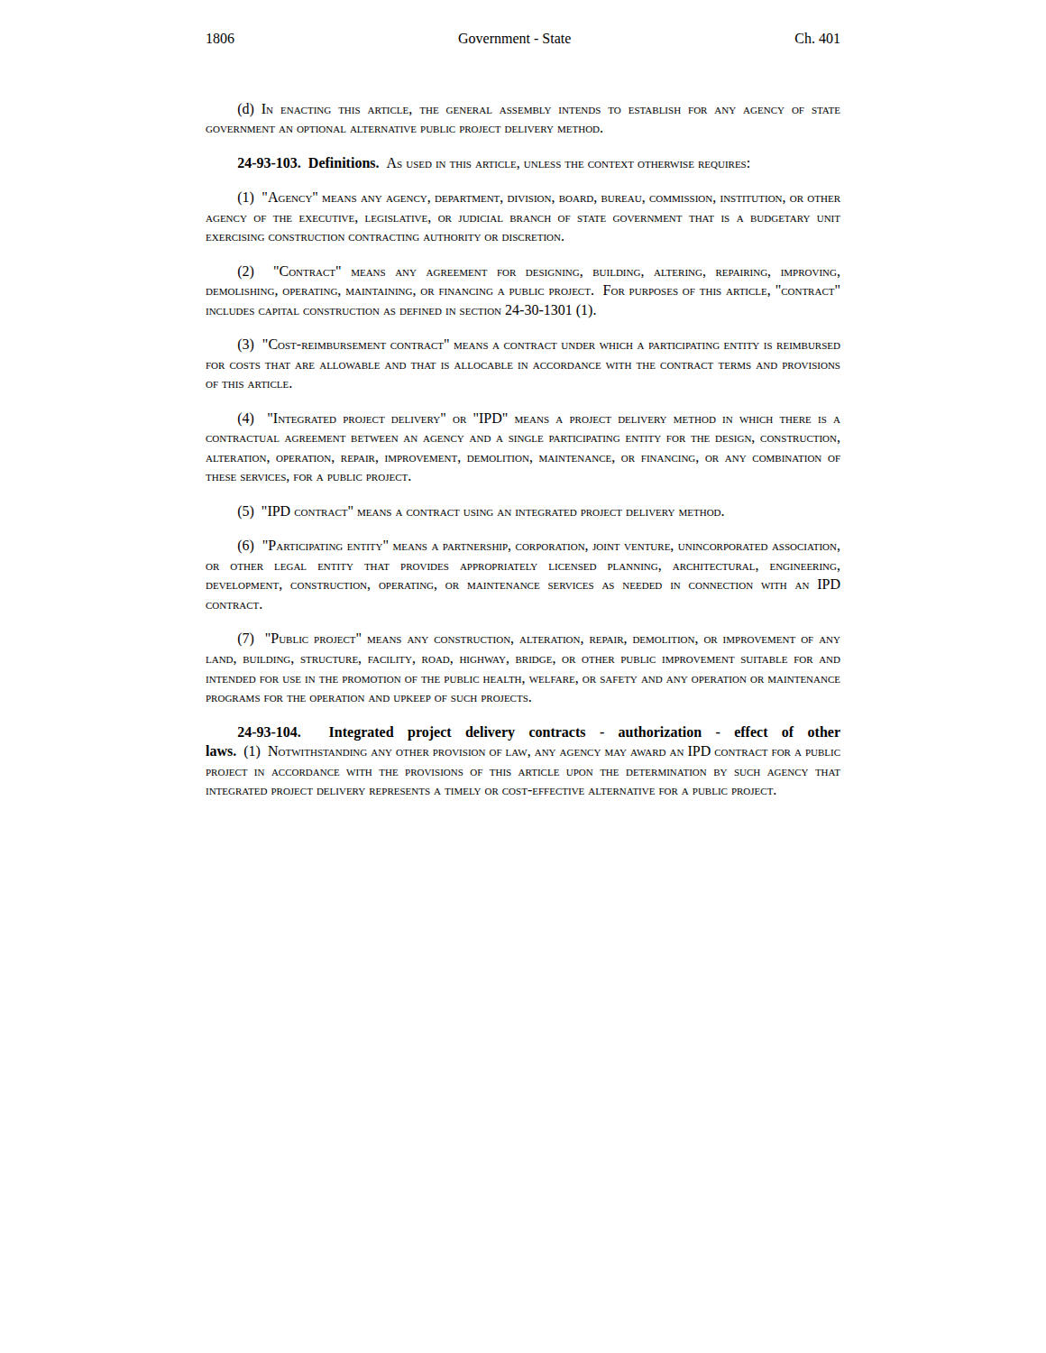1806
Government - State
Ch. 401
(d) In enacting this article, the general assembly intends to establish for any agency of state government an optional alternative public project delivery method.
24-93-103. Definitions. As used in this article, unless the context otherwise requires:
(1) "Agency" means any agency, department, division, board, bureau, commission, institution, or other agency of the executive, legislative, or judicial branch of state government that is a budgetary unit exercising construction contracting authority or discretion.
(2) "Contract" means any agreement for designing, building, altering, repairing, improving, demolishing, operating, maintaining, or financing a public project. For purposes of this article, "contract" includes capital construction as defined in section 24-30-1301 (1).
(3) "Cost-reimbursement contract" means a contract under which a participating entity is reimbursed for costs that are allowable and that is allocable in accordance with the contract terms and provisions of this article.
(4) "Integrated project delivery" or "IPD" means a project delivery method in which there is a contractual agreement between an agency and a single participating entity for the design, construction, alteration, operation, repair, improvement, demolition, maintenance, or financing, or any combination of these services, for a public project.
(5) "IPD contract" means a contract using an integrated project delivery method.
(6) "Participating entity" means a partnership, corporation, joint venture, unincorporated association, or other legal entity that provides appropriately licensed planning, architectural, engineering, development, construction, operating, or maintenance services as needed in connection with an IPD contract.
(7) "Public project" means any construction, alteration, repair, demolition, or improvement of any land, building, structure, facility, road, highway, bridge, or other public improvement suitable for and intended for use in the promotion of the public health, welfare, or safety and any operation or maintenance programs for the operation and upkeep of such projects.
24-93-104. Integrated project delivery contracts - authorization - effect of other laws. (1) Notwithstanding any other provision of law, any agency may award an IPD contract for a public project in accordance with the provisions of this article upon the determination by such agency that integrated project delivery represents a timely or cost-effective alternative for a public project.